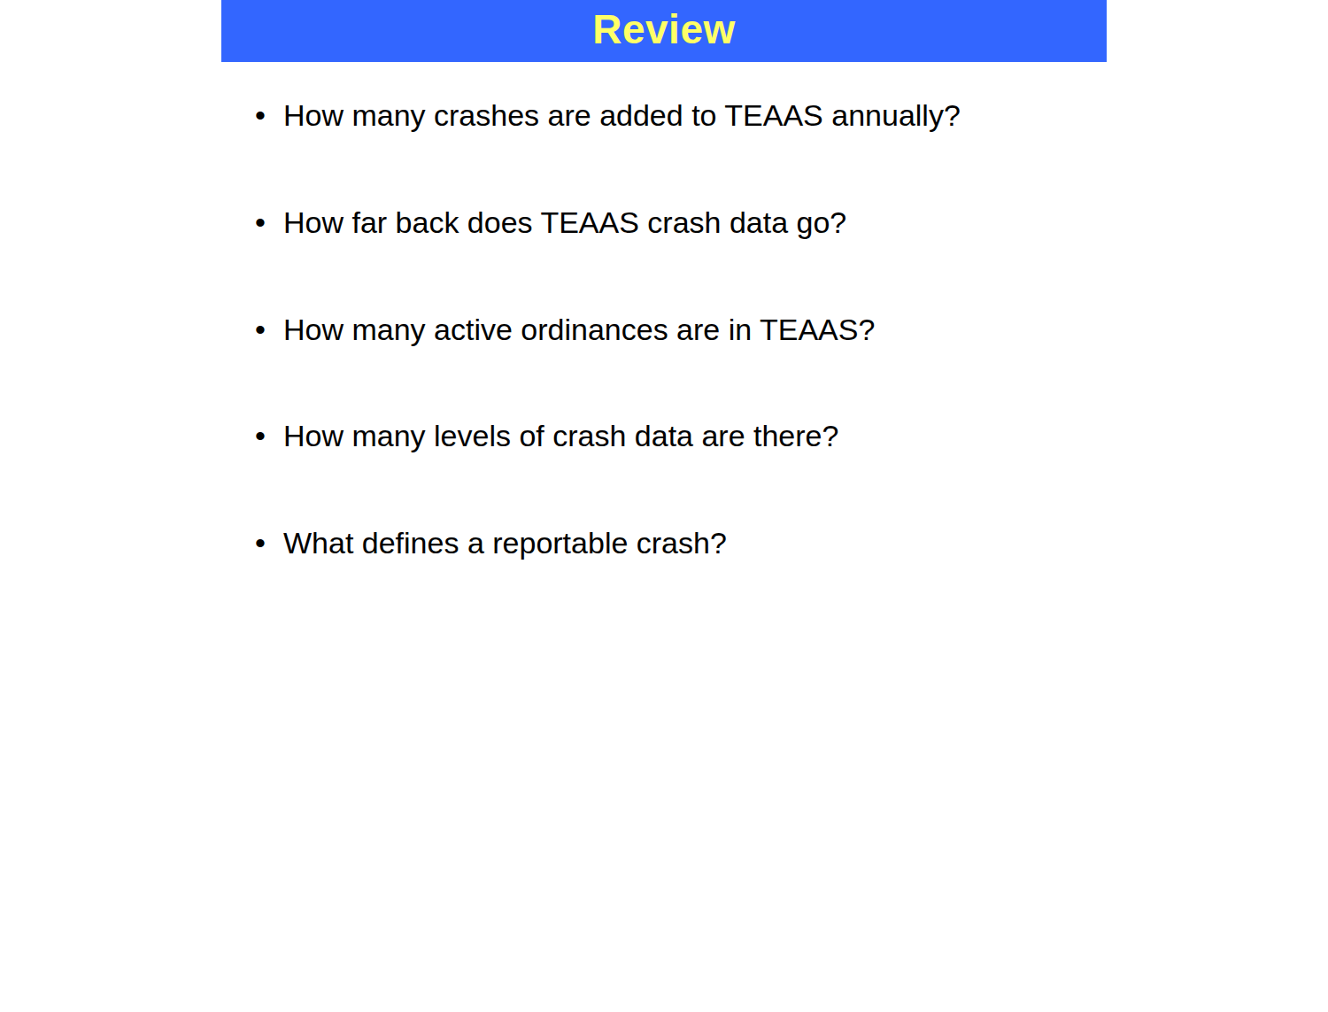Review
How many crashes are added to TEAAS annually?
How far back does TEAAS crash data go?
How many active ordinances are in TEAAS?
How many levels of crash data are there?
What defines a reportable crash?